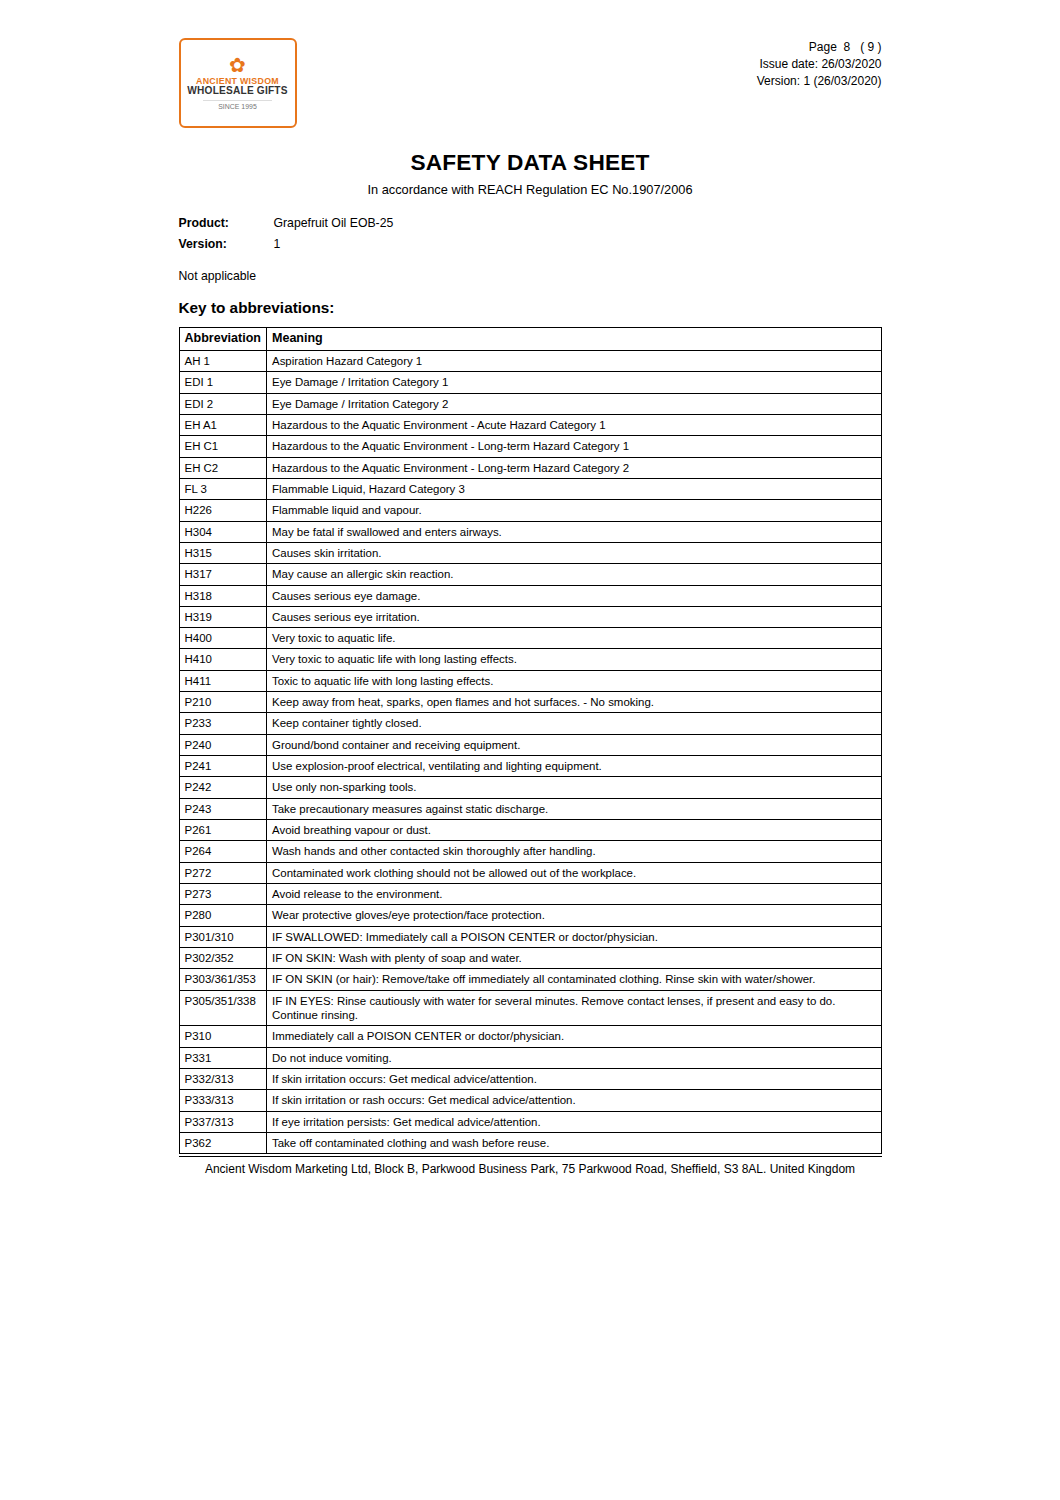✿
ANCIENT WISDOM
WHOLESALE GIFTS
SINCE 1995
Page 8 ( 9 )
Issue date: 26/03/2020
Version: 1 (26/03/2020)
SAFETY DATA SHEET
In accordance with REACH Regulation EC No.1907/2006
Product:
Grapefruit Oil EOB-25
Version:
1
Not applicable
Key to abbreviations:
| Abbreviation | Meaning |
| --- | --- |
| AH 1 | Aspiration Hazard Category 1 |
| EDI 1 | Eye Damage / Irritation Category 1 |
| EDI 2 | Eye Damage / Irritation Category 2 |
| EH A1 | Hazardous to the Aquatic Environment - Acute Hazard Category 1 |
| EH C1 | Hazardous to the Aquatic Environment - Long-term Hazard Category 1 |
| EH C2 | Hazardous to the Aquatic Environment - Long-term Hazard Category 2 |
| FL 3 | Flammable Liquid, Hazard Category 3 |
| H226 | Flammable liquid and vapour. |
| H304 | May be fatal if swallowed and enters airways. |
| H315 | Causes skin irritation. |
| H317 | May cause an allergic skin reaction. |
| H318 | Causes serious eye damage. |
| H319 | Causes serious eye irritation. |
| H400 | Very toxic to aquatic life. |
| H410 | Very toxic to aquatic life with long lasting effects. |
| H411 | Toxic to aquatic life with long lasting effects. |
| P210 | Keep away from heat, sparks, open flames and hot surfaces. - No smoking. |
| P233 | Keep container tightly closed. |
| P240 | Ground/bond container and receiving equipment. |
| P241 | Use explosion-proof electrical, ventilating and lighting equipment. |
| P242 | Use only non-sparking tools. |
| P243 | Take precautionary measures against static discharge. |
| P261 | Avoid breathing vapour or dust. |
| P264 | Wash hands and other contacted skin thoroughly after handling. |
| P272 | Contaminated work clothing should not be allowed out of the workplace. |
| P273 | Avoid release to the environment. |
| P280 | Wear protective gloves/eye protection/face protection. |
| P301/310 | IF SWALLOWED: Immediately call a POISON CENTER or doctor/physician. |
| P302/352 | IF ON SKIN: Wash with plenty of soap and water. |
| P303/361/353 | IF ON SKIN (or hair): Remove/take off immediately all contaminated clothing. Rinse skin with water/shower. |
| P305/351/338 | IF IN EYES: Rinse cautiously with water for several minutes. Remove contact lenses, if present and easy to do. Continue rinsing. |
| P310 | Immediately call a POISON CENTER or doctor/physician. |
| P331 | Do not induce vomiting. |
| P332/313 | If skin irritation occurs: Get medical advice/attention. |
| P333/313 | If skin irritation or rash occurs: Get medical advice/attention. |
| P337/313 | If eye irritation persists: Get medical advice/attention. |
| P362 | Take off contaminated clothing and wash before reuse. |
Ancient Wisdom Marketing Ltd, Block B, Parkwood Business Park, 75 Parkwood Road, Sheffield, S3 8AL. United Kingdom